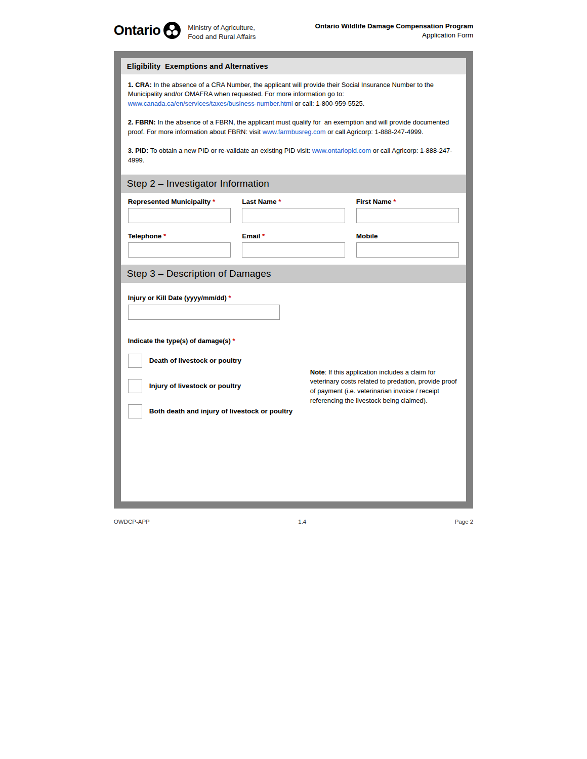Ontario
Ministry of Agriculture,
Food and Rural Affairs
Ontario Wildlife Damage Compensation Program
Application Form
Eligibility Exemptions and Alternatives
1. CRA: In the absence of a CRA Number, the applicant will provide their Social Insurance Number to the Municipality and/or OMAFRA when requested. For more information go to: www.canada.ca/en/services/taxes/business-number.html or call: 1-800-959-5525.
2. FBRN: In the absence of a FBRN, the applicant must qualify for an exemption and will provide documented proof. For more information about FBRN: visit www.farmbusreg.com or call Agricorp: 1-888-247-4999.
3. PID: To obtain a new PID or re-validate an existing PID visit: www.ontariopid.com or call Agricorp: 1-888-247-4999.
Step 2 – Investigator Information
Represented Municipality *
Last Name *
First Name *
Telephone *
Email *
Mobile
Step 3 – Description of Damages
Injury or Kill Date (yyyy/mm/dd) *
Indicate the type(s) of damage(s) *
Death of livestock or poultry
Injury of livestock or poultry
Both death and injury of livestock or poultry
Note: If this application includes a claim for veterinary costs related to predation, provide proof of payment (i.e. veterinarian invoice / receipt referencing the livestock being claimed).
OWDCP-APP
1.4
Page 2